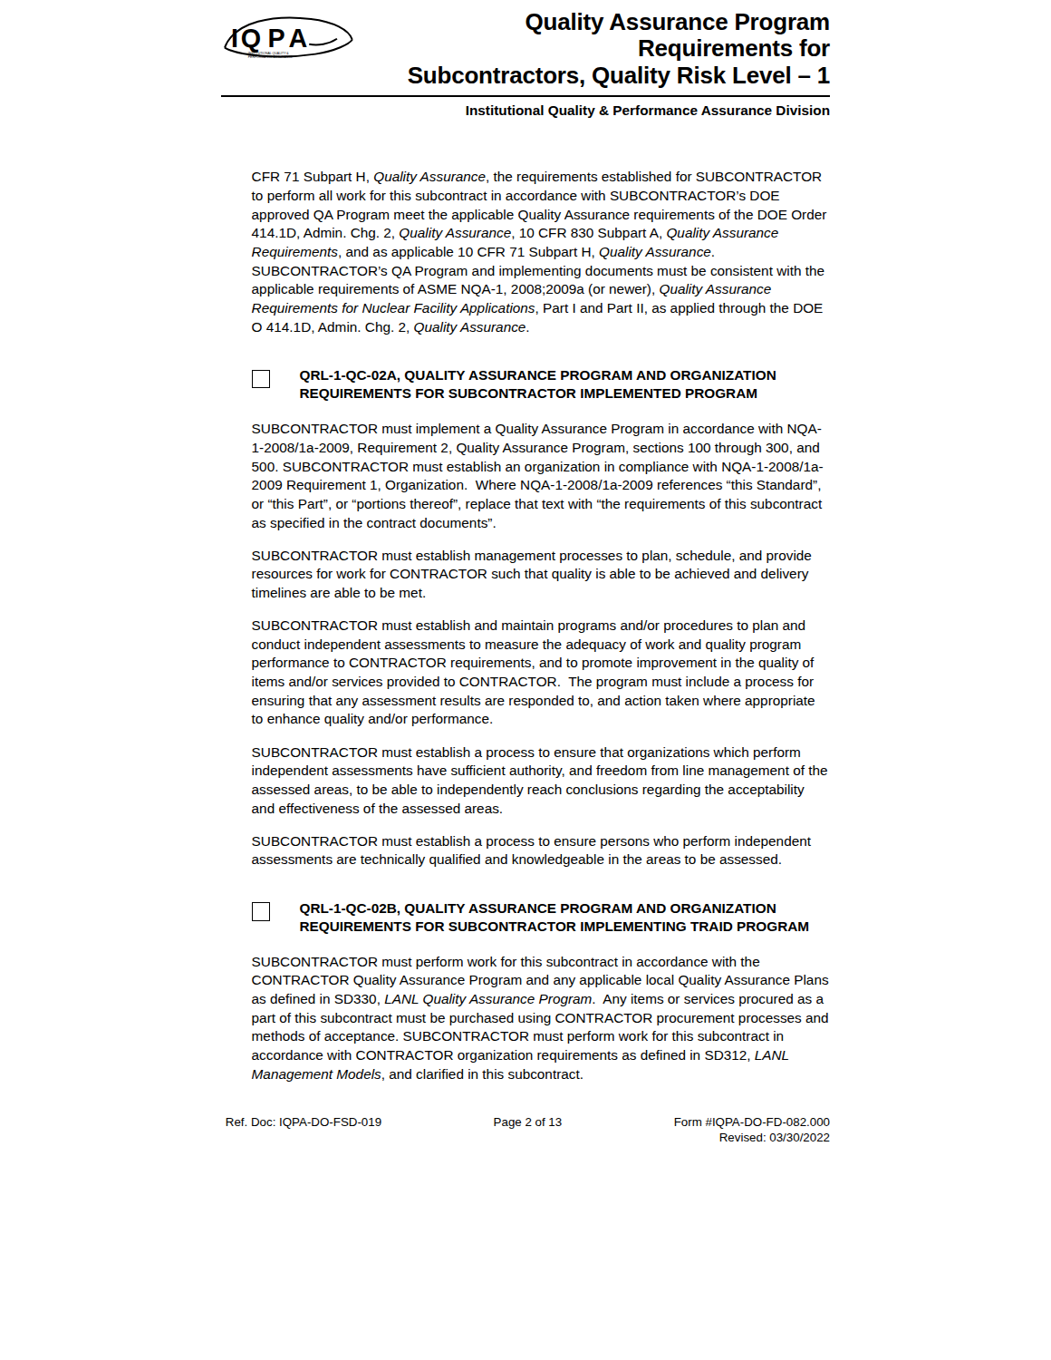I Q P A INSTITUTIONAL QUALITY & PERFORMANCE ASSURANCE
Quality Assurance Program Requirements for
Subcontractors, Quality Risk Level – 1
Institutional Quality & Performance Assurance Division
CFR 71 Subpart H, Quality Assurance, the requirements established for SUBCONTRACTOR to perform all work for this subcontract in accordance with SUBCONTRACTOR’s DOE approved QA Program meet the applicable Quality Assurance requirements of the DOE Order 414.1D, Admin. Chg. 2, Quality Assurance, 10 CFR 830 Subpart A, Quality Assurance Requirements, and as applicable 10 CFR 71 Subpart H, Quality Assurance. SUBCONTRACTOR’s QA Program and implementing documents must be consistent with the applicable requirements of ASME NQA-1, 2008;2009a (or newer), Quality Assurance Requirements for Nuclear Facility Applications, Part I and Part II, as applied through the DOE O 414.1D, Admin. Chg. 2, Quality Assurance.
QRL-1-QC-02A, QUALITY ASSURANCE PROGRAM AND ORGANIZATION REQUIREMENTS FOR SUBCONTRACTOR IMPLEMENTED PROGRAM
SUBCONTRACTOR must implement a Quality Assurance Program in accordance with NQA-1-2008/1a-2009, Requirement 2, Quality Assurance Program, sections 100 through 300, and 500. SUBCONTRACTOR must establish an organization in compliance with NQA-1-2008/1a-2009 Requirement 1, Organization. Where NQA-1-2008/1a-2009 references “this Standard”, or “this Part”, or “portions thereof”, replace that text with “the requirements of this subcontract as specified in the contract documents”.
SUBCONTRACTOR must establish management processes to plan, schedule, and provide resources for work for CONTRACTOR such that quality is able to be achieved and delivery timelines are able to be met.
SUBCONTRACTOR must establish and maintain programs and/or procedures to plan and conduct independent assessments to measure the adequacy of work and quality program performance to CONTRACTOR requirements, and to promote improvement in the quality of items and/or services provided to CONTRACTOR. The program must include a process for ensuring that any assessment results are responded to, and action taken where appropriate to enhance quality and/or performance.
SUBCONTRACTOR must establish a process to ensure that organizations which perform independent assessments have sufficient authority, and freedom from line management of the assessed areas, to be able to independently reach conclusions regarding the acceptability and effectiveness of the assessed areas.
SUBCONTRACTOR must establish a process to ensure persons who perform independent assessments are technically qualified and knowledgeable in the areas to be assessed.
QRL-1-QC-02B, QUALITY ASSURANCE PROGRAM AND ORGANIZATION REQUIREMENTS FOR SUBCONTRACTOR IMPLEMENTING TRAID PROGRAM
SUBCONTRACTOR must perform work for this subcontract in accordance with the CONTRACTOR Quality Assurance Program and any applicable local Quality Assurance Plans as defined in SD330, LANL Quality Assurance Program. Any items or services procured as a part of this subcontract must be purchased using CONTRACTOR procurement processes and methods of acceptance. SUBCONTRACTOR must perform work for this subcontract in accordance with CONTRACTOR organization requirements as defined in SD312, LANL Management Models, and clarified in this subcontract.
Ref. Doc: IQPA-DO-FSD-019
Page 2 of 13
Form #IQPA-DO-FD-082.000
Revised: 03/30/2022